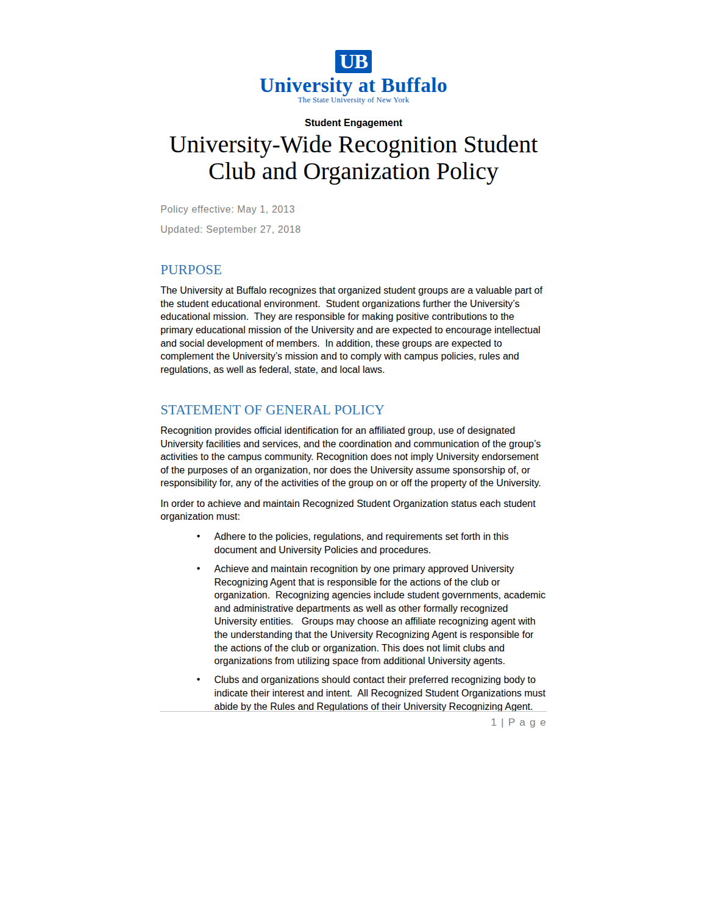UB University at Buffalo The State University of New York
Student Engagement
University-Wide Recognition Student Club and Organization Policy
Policy effective: May 1, 2013
Updated: September 27, 2018
PURPOSE
The University at Buffalo recognizes that organized student groups are a valuable part of the student educational environment. Student organizations further the University’s educational mission. They are responsible for making positive contributions to the primary educational mission of the University and are expected to encourage intellectual and social development of members. In addition, these groups are expected to complement the University’s mission and to comply with campus policies, rules and regulations, as well as federal, state, and local laws.
STATEMENT OF GENERAL POLICY
Recognition provides official identification for an affiliated group, use of designated University facilities and services, and the coordination and communication of the group’s activities to the campus community. Recognition does not imply University endorsement of the purposes of an organization, nor does the University assume sponsorship of, or responsibility for, any of the activities of the group on or off the property of the University.
In order to achieve and maintain Recognized Student Organization status each student organization must:
Adhere to the policies, regulations, and requirements set forth in this document and University Policies and procedures.
Achieve and maintain recognition by one primary approved University Recognizing Agent that is responsible for the actions of the club or organization. Recognizing agencies include student governments, academic and administrative departments as well as other formally recognized University entities. Groups may choose an affiliate recognizing agent with the understanding that the University Recognizing Agent is responsible for the actions of the club or organization. This does not limit clubs and organizations from utilizing space from additional University agents.
Clubs and organizations should contact their preferred recognizing body to indicate their interest and intent. All Recognized Student Organizations must abide by the Rules and Regulations of their University Recognizing Agent.
1 | P a g e